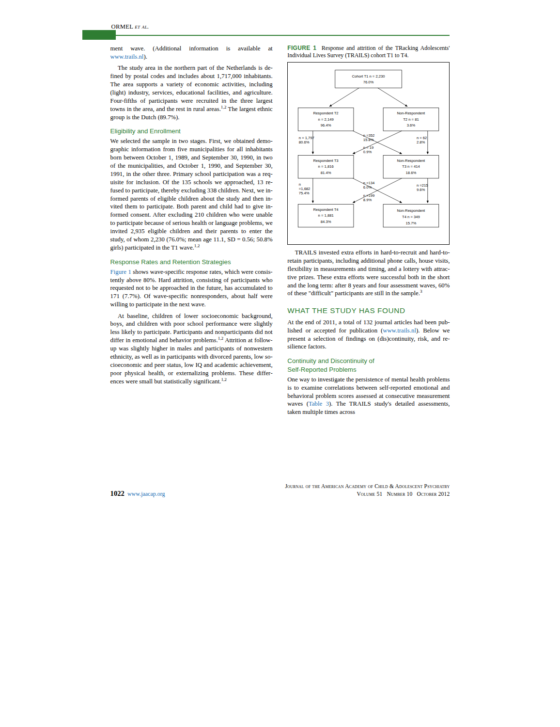ORMEL et al.
ment wave. (Additional information is available at www.trails.nl).
The study area in the northern part of the Netherlands is defined by postal codes and includes about 1,717,000 inhabitants. The area supports a variety of economic activities, including (light) industry, services, educational facilities, and agriculture. Four-fifths of participants were recruited in the three largest towns in the area, and the rest in rural areas.1,2 The largest ethnic group is the Dutch (89.7%).
Eligibility and Enrollment
We selected the sample in two stages. First, we obtained demographic information from five municipalities for all inhabitants born between October 1, 1989, and September 30, 1990, in two of the municipalities, and October 1, 1990, and September 30, 1991, in the other three. Primary school participation was a requisite for inclusion. Of the 135 schools we approached, 13 refused to participate, thereby excluding 338 children. Next, we informed parents of eligible children about the study and then invited them to participate. Both parent and child had to give informed consent. After excluding 210 children who were unable to participate because of serious health or language problems, we invited 2,935 eligible children and their parents to enter the study, of whom 2,230 (76.0%; mean age 11.1, SD = 0.56; 50.8% girls) participated in the T1 wave.1,2
Response Rates and Retention Strategies
Figure 1 shows wave-specific response rates, which were consistently above 80%. Hard attrition, consisting of participants who requested not to be approached in the future, has accumulated to 171 (7.7%). Of wave-specific nonresponders, about half were willing to participate in the next wave.
At baseline, children of lower socioeconomic background, boys, and children with poor school performance were slightly less likely to participate. Participants and nonparticipants did not differ in emotional and behavior problems.1,2 Attrition at follow-up was slightly higher in males and participants of nonwestern ethnicity, as well as in participants with divorced parents, low socioeconomic and peer status, low IQ and academic achievement, poor physical health, or externalizing problems. These differences were small but statistically significant.1,2
FIGURE 1 Response and attrition of the TRacking Adolescents' Individual Lives Survey (TRAILS) cohort T1 to T4.
Cohort T1 n = 2,230 76.0% Respondent T2 n = 2,149 96.4% Non-Respondent T2 n = 81 3.6% Respondent T3 n = 1,816 81.4% Non-Respondent T3 n = 414 18.6% Respondent T4 n = 1,881 84.3% Non-Respondent T4 n = 349 15.7% n = 1,797 80.6% n =352 15.8% n = 19 0.9% n = 62 2.8% n =1,682 75.4% n =134 6.0% n =199 8.9% n =215 9.6%
TRAILS invested extra efforts in hard-to-recruit and hard-to-retain participants, including additional phone calls, house visits, flexibility in measurements and timing, and a lottery with attractive prizes. These extra efforts were successful both in the short and the long term: after 8 years and four assessment waves, 60% of these "difficult" participants are still in the sample.3
What the Study Has Found
At the end of 2011, a total of 132 journal articles had been published or accepted for publication (www.trails.nl). Below we present a selection of findings on (dis)continuity, risk, and resilience factors.
Continuity and Discontinuity of
Self-Reported Problems
One way to investigate the persistence of mental health problems is to examine correlations between self-reported emotional and behavioral problem scores assessed at consecutive measurement waves (Table 3). The TRAILS study's detailed assessments, taken multiple times across
1022 www.jaacap.org
Journal of the American Academy of Child & Adolescent Psychiatry
Volume 51 Number 10 October 2012